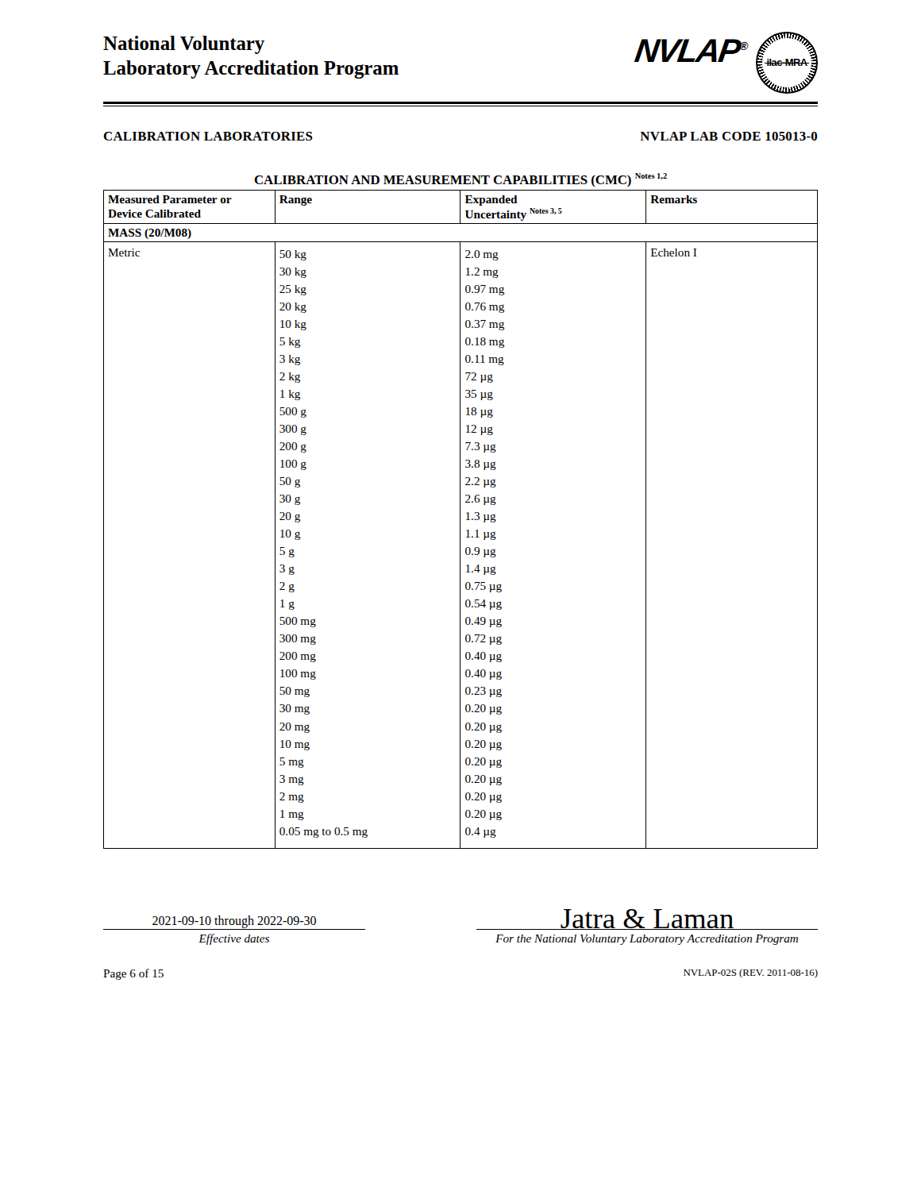National Voluntary
Laboratory Accreditation Program
NVLAP® ilac-MRA
CALIBRATION LABORATORIES NVLAP LAB CODE 105013-0
CALIBRATION AND MEASUREMENT CAPABILITIES (CMC) Notes 1,2
| Measured Parameter or Device Calibrated | Range | Expanded Uncertainty Notes 3, 5 | Remarks |
| --- | --- | --- | --- |
| MASS (20/M08) |
| Metric | 50 kg 30 kg 25 kg 20 kg 10 kg 5 kg 3 kg 2 kg 1 kg 500 g 300 g 200 g 100 g 50 g 30 g 20 g 10 g 5 g 3 g 2 g 1 g 500 mg 300 mg 200 mg 100 mg 50 mg 30 mg 20 mg 10 mg 5 mg 3 mg 2 mg 1 mg 0.05 mg to 0.5 mg | 2.0 mg 1.2 mg 0.97 mg 0.76 mg 0.37 mg 0.18 mg 0.11 mg 72 µg 35 µg 18 µg 12 µg 7.3 µg 3.8 µg 2.2 µg 2.6 µg 1.3 µg 1.1 µg 0.9 µg 1.4 µg 0.75 µg 0.54 µg 0.49 µg 0.72 µg 0.40 µg 0.40 µg 0.23 µg 0.20 µg 0.20 µg 0.20 µg 0.20 µg 0.20 µg 0.20 µg 0.20 µg 0.4 µg | Echelon I |
2021-09-10 through 2022-09-30
Effective dates
Jatra & Laman
For the National Voluntary Laboratory Accreditation Program
Page 6 of 15 NVLAP-02S (REV. 2011-08-16)